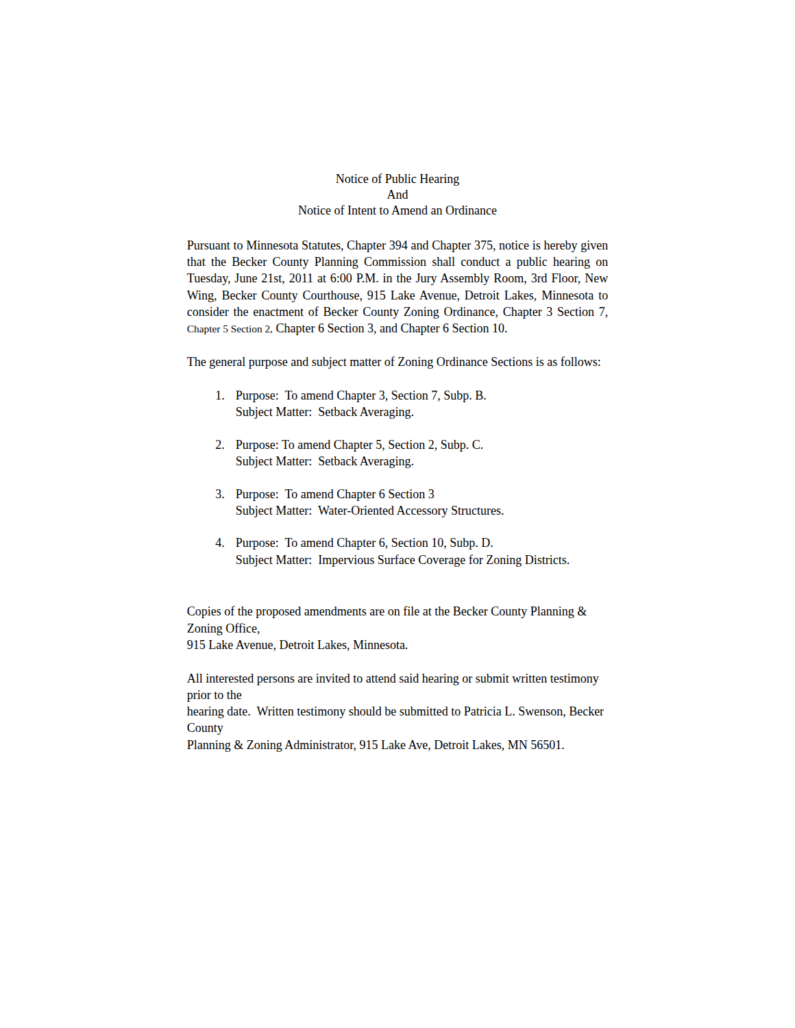Notice of Public Hearing
And
Notice of Intent to Amend an Ordinance
Pursuant to Minnesota Statutes, Chapter 394 and Chapter 375, notice is hereby given that the Becker County Planning Commission shall conduct a public hearing on Tuesday, June 21st, 2011 at 6:00 P.M. in the Jury Assembly Room, 3rd Floor, New Wing, Becker County Courthouse, 915 Lake Avenue, Detroit Lakes, Minnesota to consider the enactment of Becker County Zoning Ordinance, Chapter 3 Section 7, Chapter 5 Section 2, Chapter 6 Section 3, and Chapter 6 Section 10.
The general purpose and subject matter of Zoning Ordinance Sections is as follows:
Purpose: To amend Chapter 3, Section 7, Subp. B.
Subject Matter: Setback Averaging.
Purpose: To amend Chapter 5, Section 2, Subp. C.
Subject Matter: Setback Averaging.
Purpose: To amend Chapter 6 Section 3
Subject Matter: Water-Oriented Accessory Structures.
Purpose: To amend Chapter 6, Section 10, Subp. D.
Subject Matter: Impervious Surface Coverage for Zoning Districts.
Copies of the proposed amendments are on file at the Becker County Planning & Zoning Office,
915 Lake Avenue, Detroit Lakes, Minnesota.
All interested persons are invited to attend said hearing or submit written testimony prior to the
hearing date. Written testimony should be submitted to Patricia L. Swenson, Becker County
Planning & Zoning Administrator, 915 Lake Ave, Detroit Lakes, MN 56501.